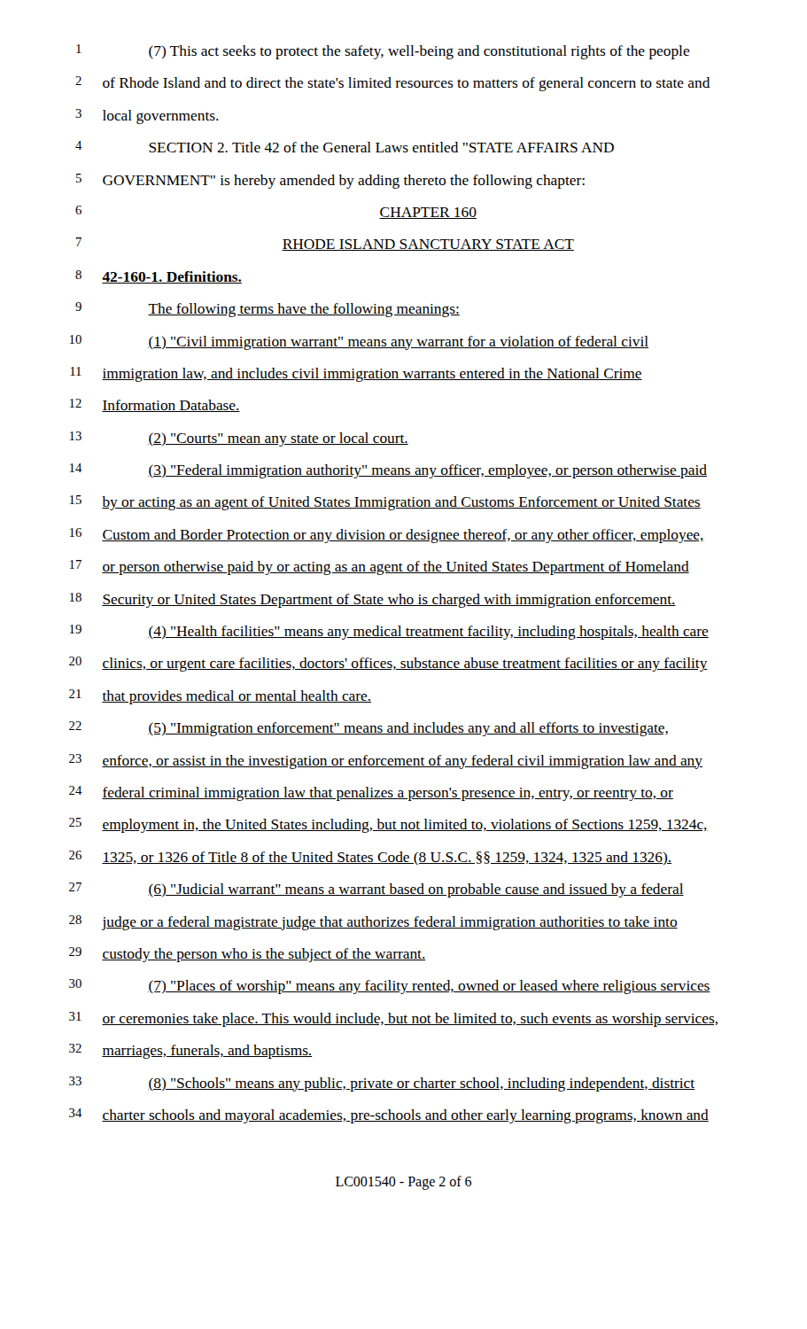(7) This act seeks to protect the safety, well-being and constitutional rights of the people
of Rhode Island and to direct the state's limited resources to matters of general concern to state and
local governments.
SECTION 2. Title 42 of the General Laws entitled "STATE AFFAIRS AND
GOVERNMENT" is hereby amended by adding thereto the following chapter:
CHAPTER 160
RHODE ISLAND SANCTUARY STATE ACT
42-160-1. Definitions.
The following terms have the following meanings:
(1) "Civil immigration warrant" means any warrant for a violation of federal civil
immigration law, and includes civil immigration warrants entered in the National Crime
Information Database.
(2) "Courts" mean any state or local court.
(3) "Federal immigration authority" means any officer, employee, or person otherwise paid
by or acting as an agent of United States Immigration and Customs Enforcement or United States
Custom and Border Protection or any division or designee thereof, or any other officer, employee,
or person otherwise paid by or acting as an agent of the United States Department of Homeland
Security or United States Department of State who is charged with immigration enforcement.
(4) "Health facilities" means any medical treatment facility, including hospitals, health care
clinics, or urgent care facilities, doctors' offices, substance abuse treatment facilities or any facility
that provides medical or mental health care.
(5) "Immigration enforcement" means and includes any and all efforts to investigate,
enforce, or assist in the investigation or enforcement of any federal civil immigration law and any
federal criminal immigration law that penalizes a person's presence in, entry, or reentry to, or
employment in, the United States including, but not limited to, violations of Sections 1259, 1324c,
1325, or 1326 of Title 8 of the United States Code (8 U.S.C. §§ 1259, 1324, 1325 and 1326).
(6) "Judicial warrant" means a warrant based on probable cause and issued by a federal
judge or a federal magistrate judge that authorizes federal immigration authorities to take into
custody the person who is the subject of the warrant.
(7) "Places of worship" means any facility rented, owned or leased where religious services
or ceremonies take place. This would include, but not be limited to, such events as worship services,
marriages, funerals, and baptisms.
(8) "Schools" means any public, private or charter school, including independent, district
charter schools and mayoral academies, pre-schools and other early learning programs, known and
LC001540 - Page 2 of 6